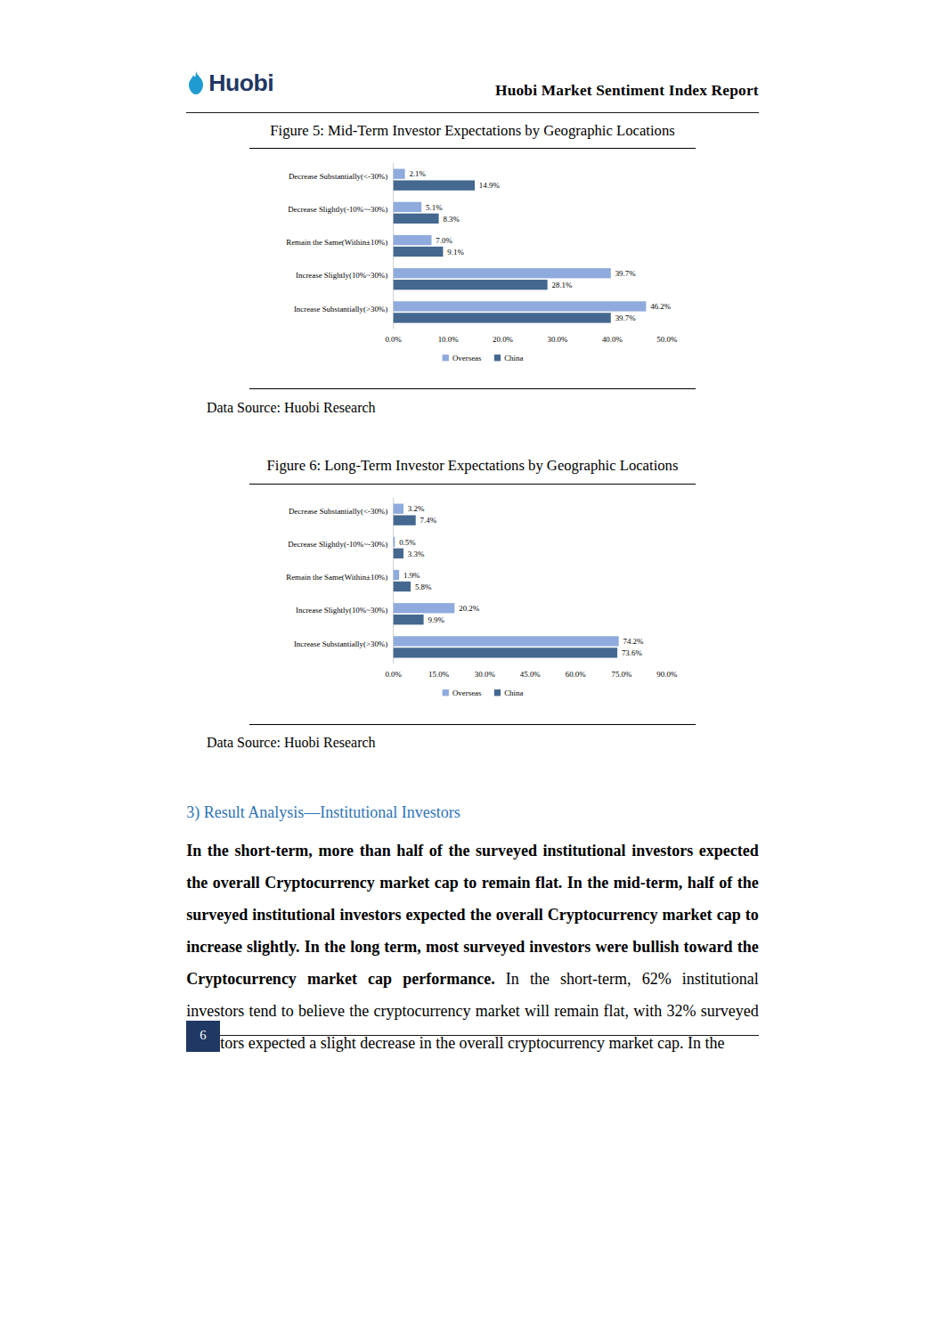Huobi
Huobi Market Sentiment Index Report
Figure 5: Mid-Term Investor Expectations by Geographic Locations
0.0% 10.0% 20.0% 30.0% 40.0% 50.0% Decrease Substantially(<-30%) Decrease Slightly(-10%~-30%) Remain the Same(Within±10%) Increase Slightly(10%~30%) Increase Substantially(>30%) 2.1% 14.9% 5.1% 8.3% 7.0% 9.1% 39.7% 28.1% 46.2% 39.7% Overseas China
Data Source: Huobi Research
Figure 6: Long-Term Investor Expectations by Geographic Locations
0.0% 15.0% 30.0% 45.0% 60.0% 75.0% 90.0% Decrease Substantially(<-30%) Decrease Slightly(-10%~-30%) Remain the Same(Within±10%) Increase Slightly(10%~30%) Increase Substantially(>30%) 3.2% 7.4% 0.5% 3.3% 1.9% 5.8% 20.2% 9.9% 74.2% 73.6% Overseas China
Data Source: Huobi Research
3) Result Analysis—Institutional Investors
In the short-term, more than half of the surveyed institutional investors expected the overall Cryptocurrency market cap to remain flat. In the mid-term, half of the surveyed institutional investors expected the overall Cryptocurrency market cap to increase slightly. In the long term, most surveyed investors were bullish toward the Cryptocurrency market cap performance. In the short-term, 62% institutional investors tend to believe the cryptocurrency market will remain flat, with 32% surveyed investors expected a slight decrease in the overall cryptocurrency market cap. In the
6